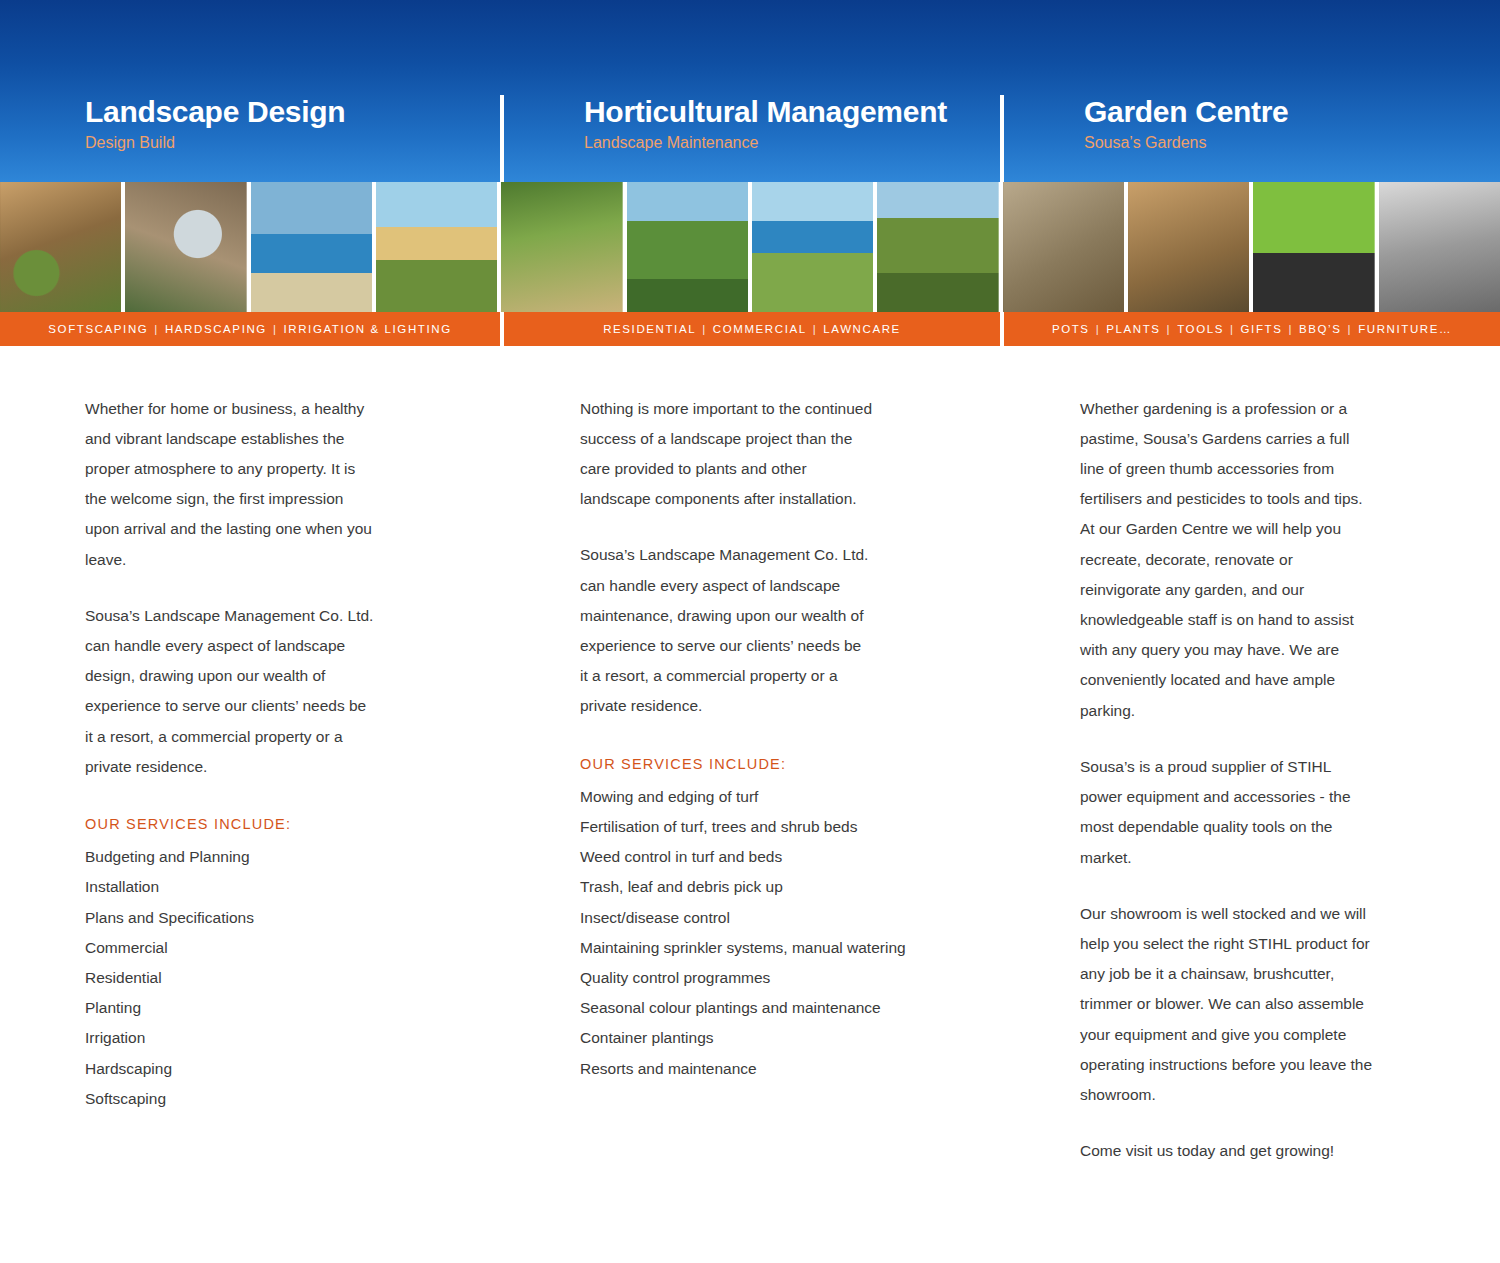Landscape Design
Design Build
Horticultural Management
Landscape Maintenance
Garden Centre
Sousa’s Gardens
SOFTSCAPING|HARDSCAPING|IRRIGATION & LIGHTING
RESIDENTIAL|COMMERCIAL|LAWNCARE
POTS|PLANTS|TOOLS|GIFTS|BBQ’S|FURNITURE…
Whether for home or business, a healthy and vibrant landscape establishes the proper atmosphere to any property. It is the welcome sign, the first impression upon arrival and the lasting one when you leave.
Sousa’s Landscape Management Co. Ltd. can handle every aspect of landscape design, drawing upon our wealth of experience to serve our clients’ needs be it a resort, a commercial property or a private residence.
Our services include:
Budgeting and Planning
Installation
Plans and Specifications
Commercial
Residential
Planting
Irrigation
Hardscaping
Softscaping
Nothing is more important to the continued success of a landscape project than the care provided to plants and other landscape components after installation.
Sousa’s Landscape Management Co. Ltd. can handle every aspect of landscape maintenance, drawing upon our wealth of experience to serve our clients’ needs be it a resort, a commercial property or a private residence.
Our services include:
Mowing and edging of turf
Fertilisation of turf, trees and shrub beds
Weed control in turf and beds
Trash, leaf and debris pick up
Insect/disease control
Maintaining sprinkler systems, manual watering
Quality control programmes
Seasonal colour plantings and maintenance
Container plantings
Resorts and maintenance
Whether gardening is a profession or a pastime, Sousa’s Gardens carries a full line of green thumb accessories from fertilisers and pesticides to tools and tips. At our Garden Centre we will help you recreate, decorate, renovate or reinvigorate any garden, and our knowledgeable staff is on hand to assist with any query you may have. We are conveniently located and have ample parking.
Sousa’s is a proud supplier of STIHL power equipment and accessories - the most dependable quality tools on the market.
Our showroom is well stocked and we will help you select the right STIHL product for any job be it a chainsaw, brushcutter, trimmer or blower. We can also assemble your equipment and give you complete operating instructions before you leave the showroom.
Come visit us today and get growing!